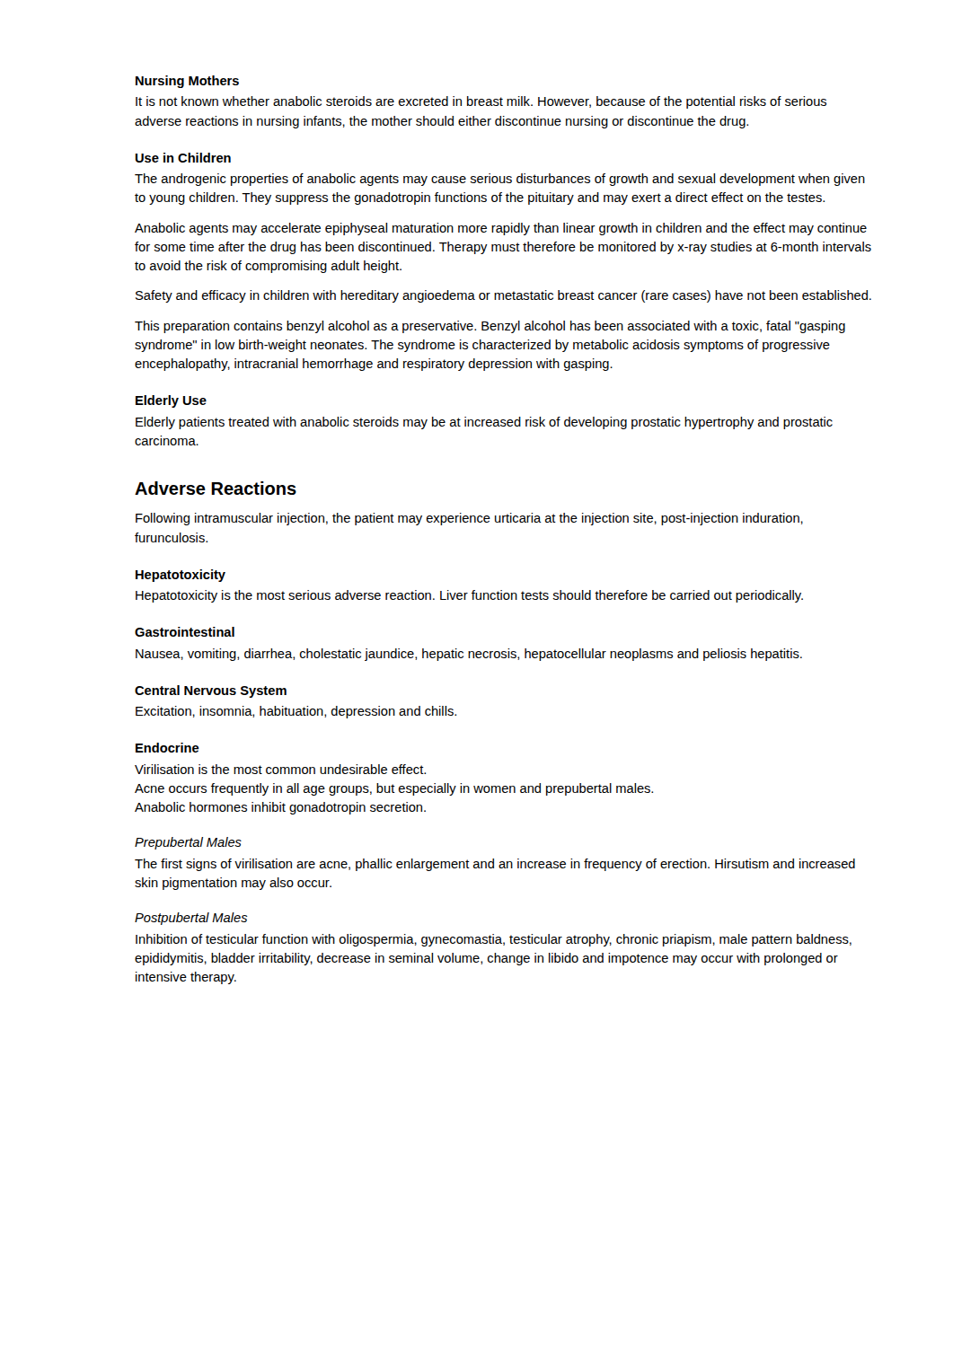Nursing Mothers
It is not known whether anabolic steroids are excreted in breast milk. However, because of the potential risks of serious adverse reactions in nursing infants, the mother should either discontinue nursing or discontinue the drug.
Use in Children
The androgenic properties of anabolic agents may cause serious disturbances of growth and sexual development when given to young children. They suppress the gonadotropin functions of the pituitary and may exert a direct effect on the testes.
Anabolic agents may accelerate epiphyseal maturation more rapidly than linear growth in children and the effect may continue for some time after the drug has been discontinued. Therapy must therefore be monitored by x-ray studies at 6-month intervals to avoid the risk of compromising adult height.
Safety and efficacy in children with hereditary angioedema or metastatic breast cancer (rare cases) have not been established.
This preparation contains benzyl alcohol as a preservative. Benzyl alcohol has been associated with a toxic, fatal "gasping syndrome" in low birth-weight neonates. The syndrome is characterized by metabolic acidosis symptoms of progressive encephalopathy, intracranial hemorrhage and respiratory depression with gasping.
Elderly Use
Elderly patients treated with anabolic steroids may be at increased risk of developing prostatic hypertrophy and prostatic carcinoma.
Adverse Reactions
Following intramuscular injection, the patient may experience urticaria at the injection site, post-injection induration, furunculosis.
Hepatotoxicity
Hepatotoxicity is the most serious adverse reaction. Liver function tests should therefore be carried out periodically.
Gastrointestinal
Nausea, vomiting, diarrhea, cholestatic jaundice, hepatic necrosis, hepatocellular neoplasms and peliosis hepatitis.
Central Nervous System
Excitation, insomnia, habituation, depression and chills.
Endocrine
Virilisation is the most common undesirable effect.
Acne occurs frequently in all age groups, but especially in women and prepubertal males.
Anabolic hormones inhibit gonadotropin secretion.
Prepubertal Males
The first signs of virilisation are acne, phallic enlargement and an increase in frequency of erection. Hirsutism and increased skin pigmentation may also occur.
Postpubertal Males
Inhibition of testicular function with oligospermia, gynecomastia, testicular atrophy, chronic priapism, male pattern baldness, epididymitis, bladder irritability, decrease in seminal volume, change in libido and impotence may occur with prolonged or intensive therapy.